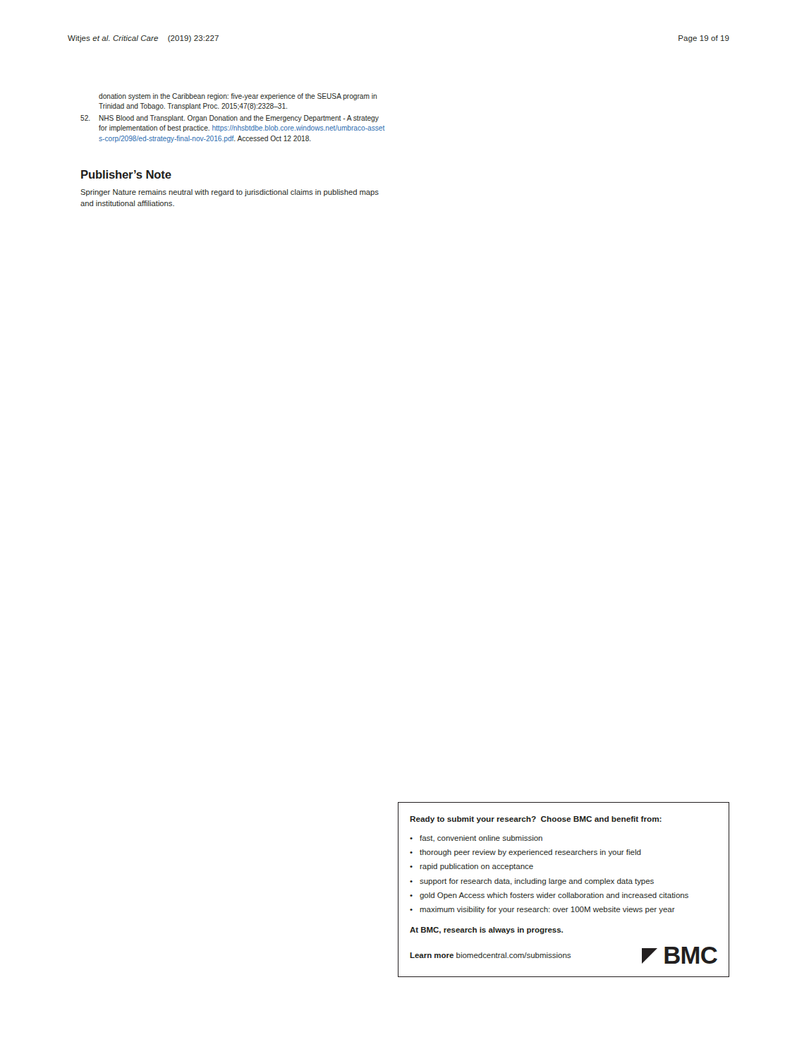Witjes et al. Critical Care (2019) 23:227
Page 19 of 19
donation system in the Caribbean region: five-year experience of the SEUSA program in Trinidad and Tobago. Transplant Proc. 2015;47(8):2328–31.
52. NHS Blood and Transplant. Organ Donation and the Emergency Department - A strategy for implementation of best practice. https://nhsbtdbe.blob.core.windows.net/umbraco-assets-corp/2098/ed-strategy-final-nov-2016.pdf. Accessed Oct 12 2018.
Publisher’s Note
Springer Nature remains neutral with regard to jurisdictional claims in published maps and institutional affiliations.
Ready to submit your research? Choose BMC and benefit from:
fast, convenient online submission
thorough peer review by experienced researchers in your field
rapid publication on acceptance
support for research data, including large and complex data types
gold Open Access which fosters wider collaboration and increased citations
maximum visibility for your research: over 100M website views per year
At BMC, research is always in progress.
Learn more biomedcentral.com/submissions
BMC